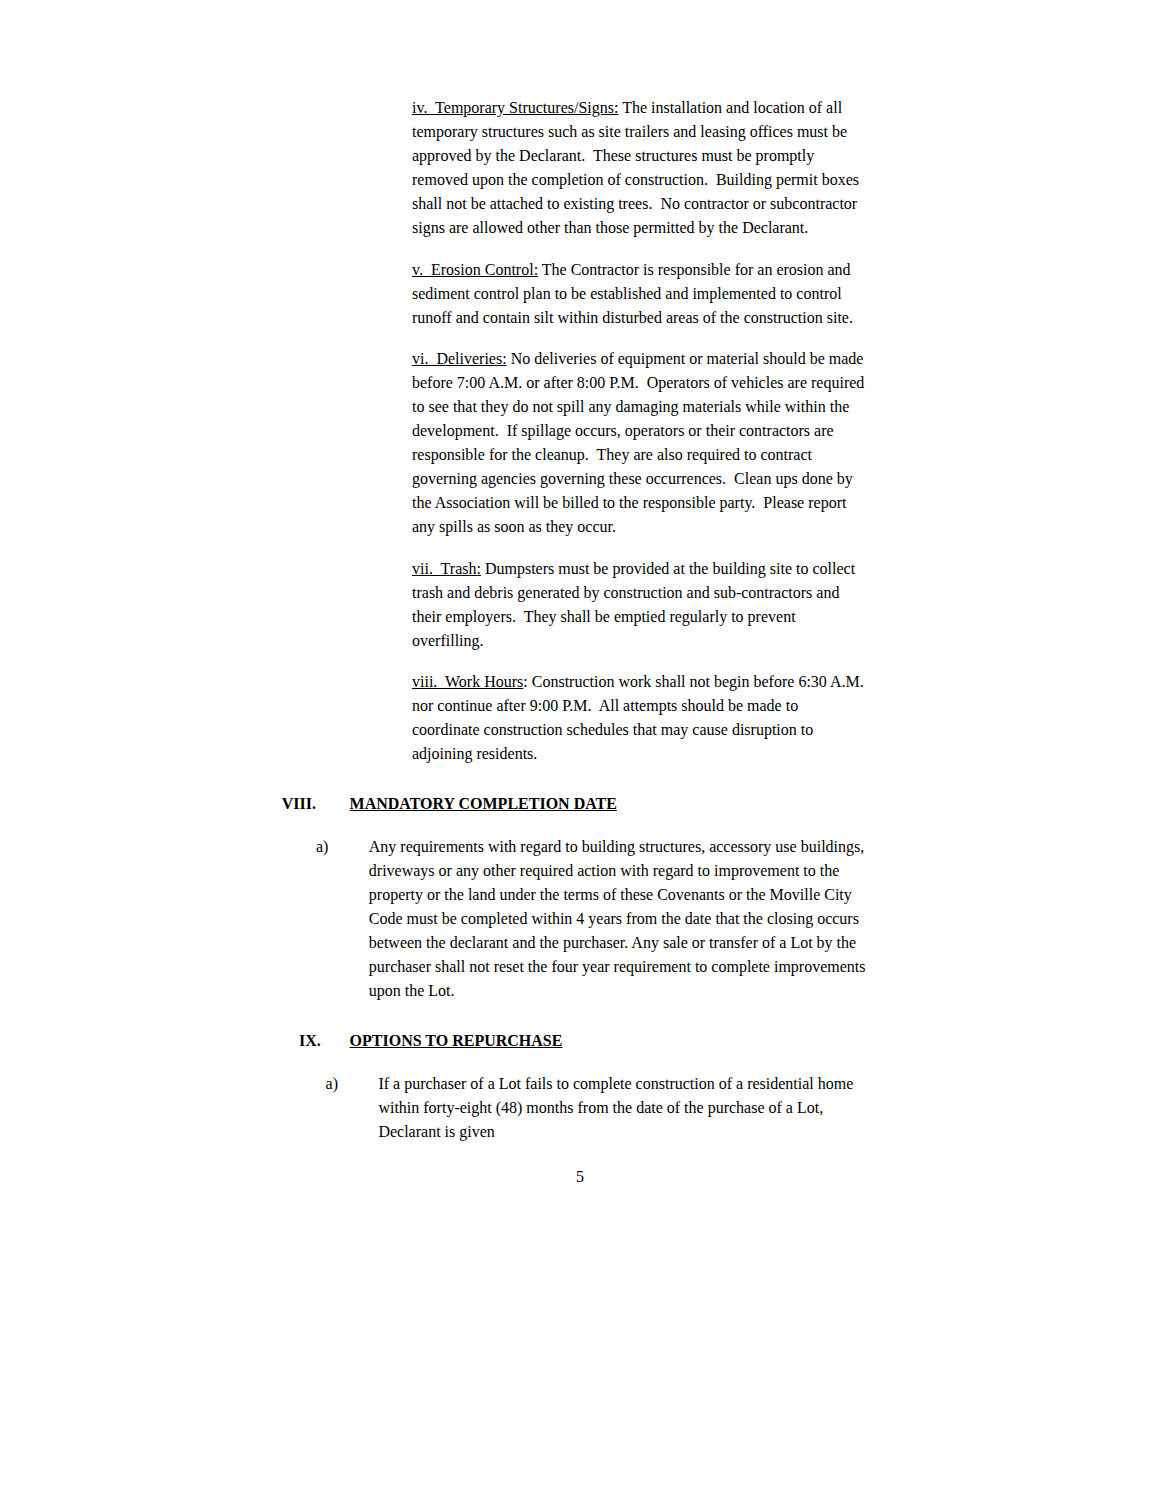iv. Temporary Structures/Signs: The installation and location of all temporary structures such as site trailers and leasing offices must be approved by the Declarant. These structures must be promptly removed upon the completion of construction. Building permit boxes shall not be attached to existing trees. No contractor or subcontractor signs are allowed other than those permitted by the Declarant.
v. Erosion Control: The Contractor is responsible for an erosion and sediment control plan to be established and implemented to control runoff and contain silt within disturbed areas of the construction site.
vi. Deliveries: No deliveries of equipment or material should be made before 7:00 A.M. or after 8:00 P.M. Operators of vehicles are required to see that they do not spill any damaging materials while within the development. If spillage occurs, operators or their contractors are responsible for the cleanup. They are also required to contract governing agencies governing these occurrences. Clean ups done by the Association will be billed to the responsible party. Please report any spills as soon as they occur.
vii. Trash: Dumpsters must be provided at the building site to collect trash and debris generated by construction and sub-contractors and their employers. They shall be emptied regularly to prevent overfilling.
viii. Work Hours: Construction work shall not begin before 6:30 A.M. nor continue after 9:00 P.M. All attempts should be made to coordinate construction schedules that may cause disruption to adjoining residents.
VIII.
MANDATORY COMPLETION DATE
a)
Any requirements with regard to building structures, accessory use buildings, driveways or any other required action with regard to improvement to the property or the land under the terms of these Covenants or the Moville City Code must be completed within 4 years from the date that the closing occurs between the declarant and the purchaser. Any sale or transfer of a Lot by the purchaser shall not reset the four year requirement to complete improvements upon the Lot.
IX.
OPTIONS TO REPURCHASE
a)
If a purchaser of a Lot fails to complete construction of a residential home within forty-eight (48) months from the date of the purchase of a Lot, Declarant is given
5